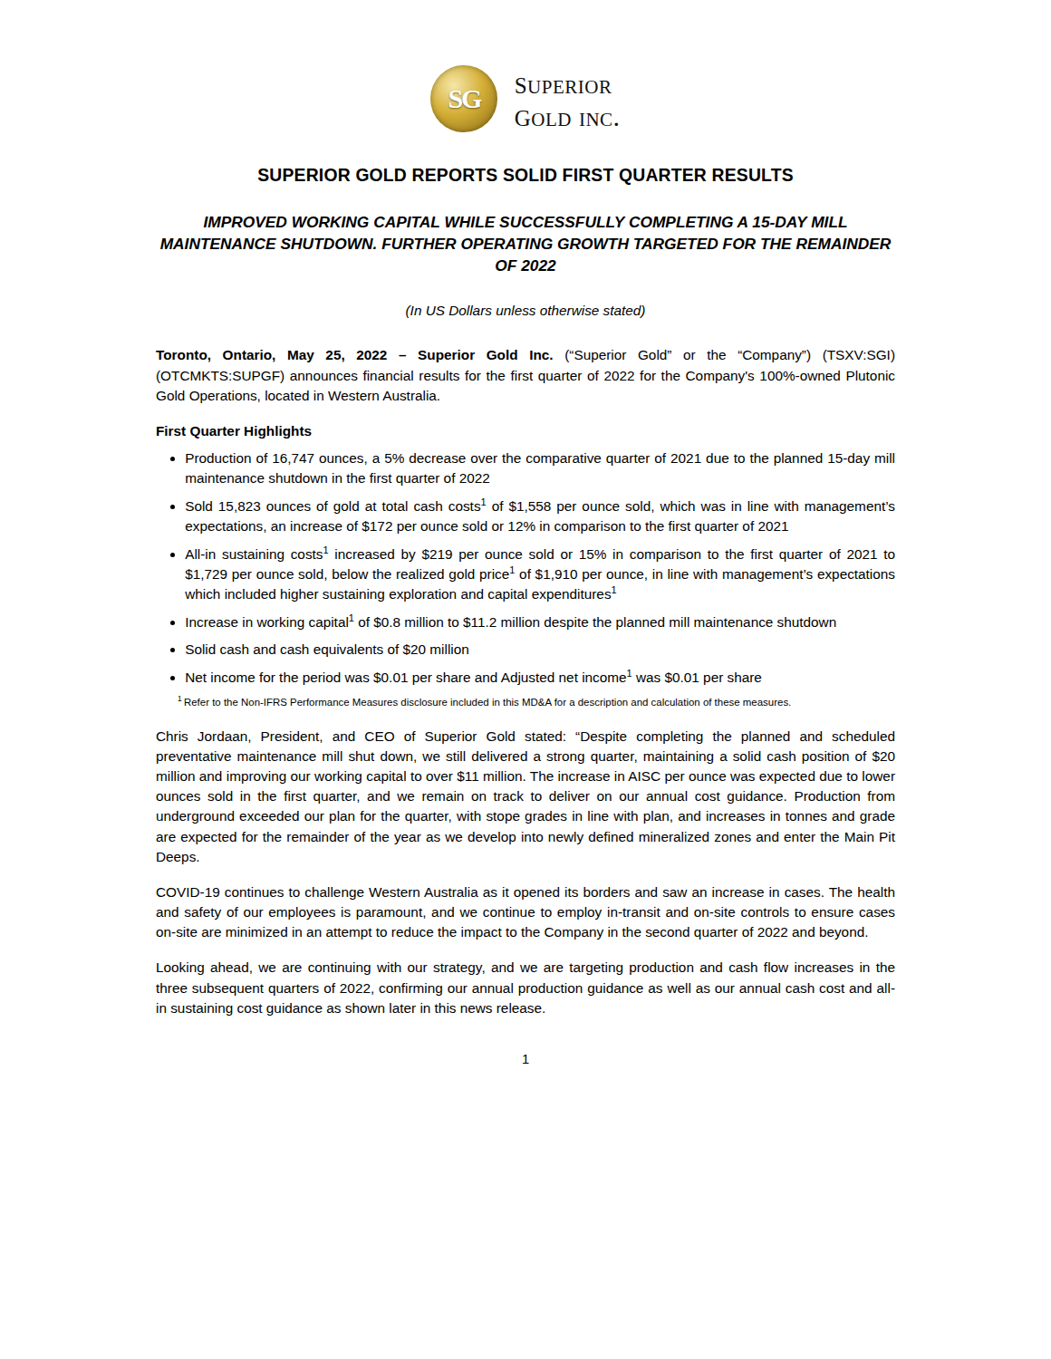SG
Superior Gold Inc.
SUPERIOR GOLD REPORTS SOLID FIRST QUARTER RESULTS
IMPROVED WORKING CAPITAL WHILE SUCCESSFULLY COMPLETING A 15-DAY MILL MAINTENANCE SHUTDOWN. FURTHER OPERATING GROWTH TARGETED FOR THE REMAINDER OF 2022
(In US Dollars unless otherwise stated)
Toronto, Ontario, May 25, 2022 – Superior Gold Inc. (“Superior Gold” or the “Company”) (TSXV:SGI) (OTCMKTS:SUPGF) announces financial results for the first quarter of 2022 for the Company's 100%-owned Plutonic Gold Operations, located in Western Australia.
First Quarter Highlights
Production of 16,747 ounces, a 5% decrease over the comparative quarter of 2021 due to the planned 15-day mill maintenance shutdown in the first quarter of 2022
Sold 15,823 ounces of gold at total cash costs1 of $1,558 per ounce sold, which was in line with management’s expectations, an increase of $172 per ounce sold or 12% in comparison to the first quarter of 2021
All-in sustaining costs1 increased by $219 per ounce sold or 15% in comparison to the first quarter of 2021 to $1,729 per ounce sold, below the realized gold price1 of $1,910 per ounce, in line with management’s expectations which included higher sustaining exploration and capital expenditures1
Increase in working capital1 of $0.8 million to $11.2 million despite the planned mill maintenance shutdown
Solid cash and cash equivalents of $20 million
Net income for the period was $0.01 per share and Adjusted net income1 was $0.01 per share
1 Refer to the Non-IFRS Performance Measures disclosure included in this MD&A for a description and calculation of these measures.
Chris Jordaan, President, and CEO of Superior Gold stated: “Despite completing the planned and scheduled preventative maintenance mill shut down, we still delivered a strong quarter, maintaining a solid cash position of $20 million and improving our working capital to over $11 million. The increase in AISC per ounce was expected due to lower ounces sold in the first quarter, and we remain on track to deliver on our annual cost guidance. Production from underground exceeded our plan for the quarter, with stope grades in line with plan, and increases in tonnes and grade are expected for the remainder of the year as we develop into newly defined mineralized zones and enter the Main Pit Deeps.
COVID-19 continues to challenge Western Australia as it opened its borders and saw an increase in cases. The health and safety of our employees is paramount, and we continue to employ in-transit and on-site controls to ensure cases on-site are minimized in an attempt to reduce the impact to the Company in the second quarter of 2022 and beyond.
Looking ahead, we are continuing with our strategy, and we are targeting production and cash flow increases in the three subsequent quarters of 2022, confirming our annual production guidance as well as our annual cash cost and all-in sustaining cost guidance as shown later in this news release.
1